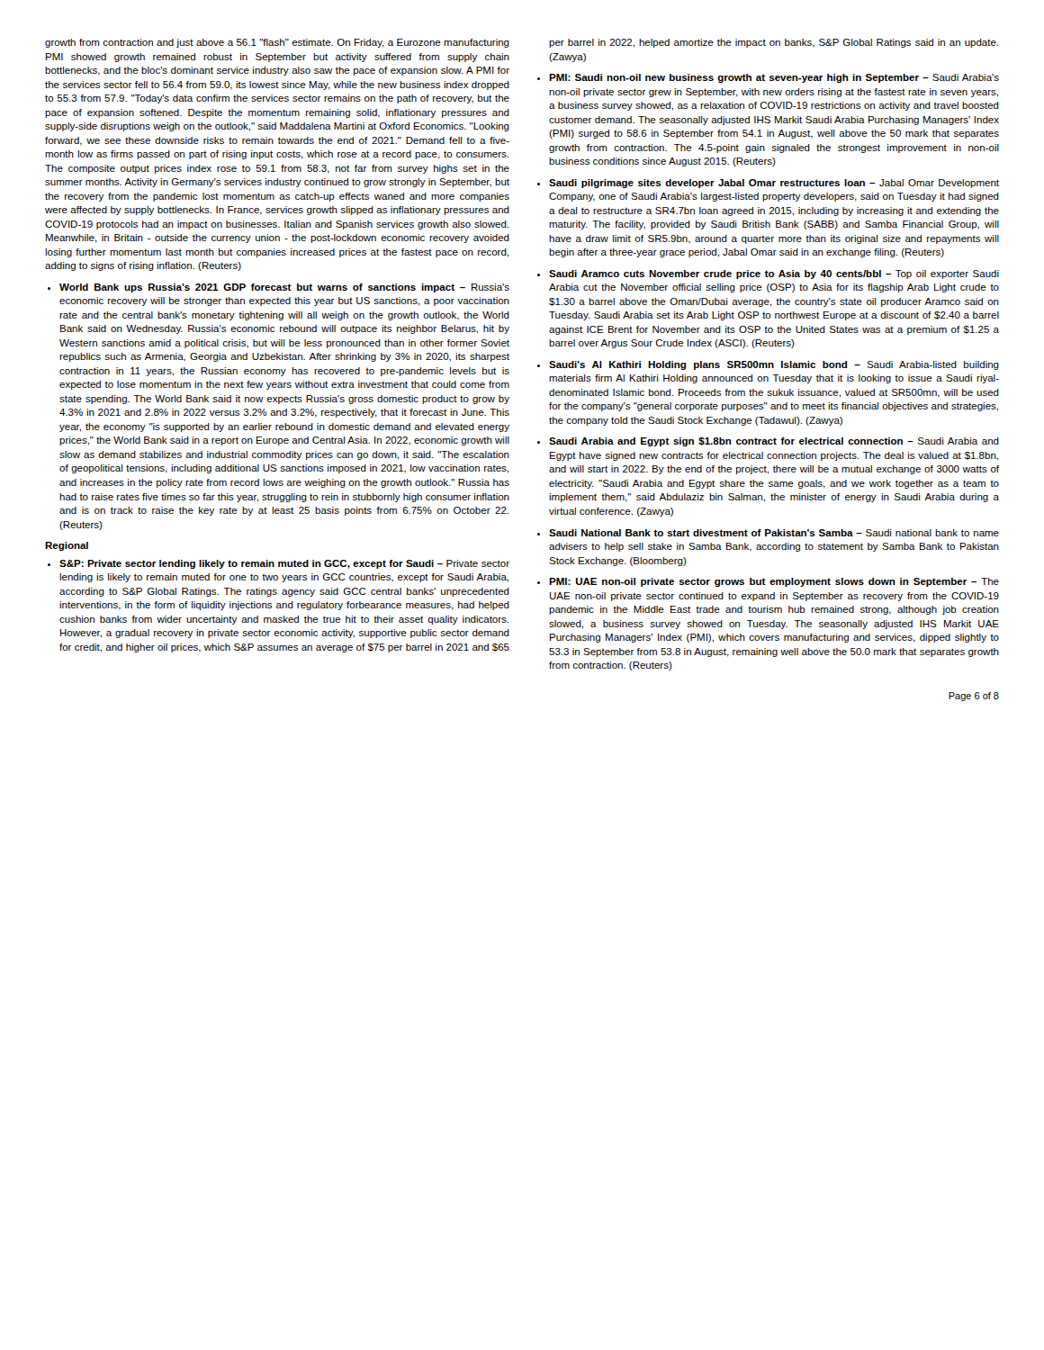growth from contraction and just above a 56.1 "flash" estimate. On Friday, a Eurozone manufacturing PMI showed growth remained robust in September but activity suffered from supply chain bottlenecks, and the bloc's dominant service industry also saw the pace of expansion slow. A PMI for the services sector fell to 56.4 from 59.0, its lowest since May, while the new business index dropped to 55.3 from 57.9. "Today's data confirm the services sector remains on the path of recovery, but the pace of expansion softened. Despite the momentum remaining solid, inflationary pressures and supply-side disruptions weigh on the outlook," said Maddalena Martini at Oxford Economics. "Looking forward, we see these downside risks to remain towards the end of 2021." Demand fell to a five-month low as firms passed on part of rising input costs, which rose at a record pace, to consumers. The composite output prices index rose to 59.1 from 58.3, not far from survey highs set in the summer months. Activity in Germany's services industry continued to grow strongly in September, but the recovery from the pandemic lost momentum as catch-up effects waned and more companies were affected by supply bottlenecks. In France, services growth slipped as inflationary pressures and COVID-19 protocols had an impact on businesses. Italian and Spanish services growth also slowed. Meanwhile, in Britain - outside the currency union - the post-lockdown economic recovery avoided losing further momentum last month but companies increased prices at the fastest pace on record, adding to signs of rising inflation. (Reuters)
World Bank ups Russia's 2021 GDP forecast but warns of sanctions impact – Russia's economic recovery will be stronger than expected this year but US sanctions, a poor vaccination rate and the central bank's monetary tightening will all weigh on the growth outlook, the World Bank said on Wednesday. Russia's economic rebound will outpace its neighbor Belarus, hit by Western sanctions amid a political crisis, but will be less pronounced than in other former Soviet republics such as Armenia, Georgia and Uzbekistan. After shrinking by 3% in 2020, its sharpest contraction in 11 years, the Russian economy has recovered to pre-pandemic levels but is expected to lose momentum in the next few years without extra investment that could come from state spending. The World Bank said it now expects Russia's gross domestic product to grow by 4.3% in 2021 and 2.8% in 2022 versus 3.2% and 3.2%, respectively, that it forecast in June. This year, the economy "is supported by an earlier rebound in domestic demand and elevated energy prices," the World Bank said in a report on Europe and Central Asia. In 2022, economic growth will slow as demand stabilizes and industrial commodity prices can go down, it said. "The escalation of geopolitical tensions, including additional US sanctions imposed in 2021, low vaccination rates, and increases in the policy rate from record lows are weighing on the growth outlook." Russia has had to raise rates five times so far this year, struggling to rein in stubbornly high consumer inflation and is on track to raise the key rate by at least 25 basis points from 6.75% on October 22. (Reuters)
Regional
S&P: Private sector lending likely to remain muted in GCC, except for Saudi – Private sector lending is likely to remain muted for one to two years in GCC countries, except for Saudi Arabia, according to S&P Global Ratings. The ratings agency said GCC central banks' unprecedented interventions, in the form of liquidity injections and regulatory forbearance measures, had helped cushion banks from wider uncertainty and masked the true hit to their asset quality indicators. However, a gradual recovery in private sector economic activity, supportive public sector demand for credit, and higher oil prices, which S&P assumes an average of $75 per barrel in 2021 and $65 per barrel in 2022, helped amortize the impact on banks, S&P Global Ratings said in an update. (Zawya)
PMI: Saudi non-oil new business growth at seven-year high in September – Saudi Arabia's non-oil private sector grew in September, with new orders rising at the fastest rate in seven years, a business survey showed, as a relaxation of COVID-19 restrictions on activity and travel boosted customer demand. The seasonally adjusted IHS Markit Saudi Arabia Purchasing Managers' Index (PMI) surged to 58.6 in September from 54.1 in August, well above the 50 mark that separates growth from contraction. The 4.5-point gain signaled the strongest improvement in non-oil business conditions since August 2015. (Reuters)
Saudi pilgrimage sites developer Jabal Omar restructures loan – Jabal Omar Development Company, one of Saudi Arabia's largest-listed property developers, said on Tuesday it had signed a deal to restructure a SR4.7bn loan agreed in 2015, including by increasing it and extending the maturity. The facility, provided by Saudi British Bank (SABB) and Samba Financial Group, will have a draw limit of SR5.9bn, around a quarter more than its original size and repayments will begin after a three-year grace period, Jabal Omar said in an exchange filing. (Reuters)
Saudi Aramco cuts November crude price to Asia by 40 cents/bbl – Top oil exporter Saudi Arabia cut the November official selling price (OSP) to Asia for its flagship Arab Light crude to $1.30 a barrel above the Oman/Dubai average, the country's state oil producer Aramco said on Tuesday. Saudi Arabia set its Arab Light OSP to northwest Europe at a discount of $2.40 a barrel against ICE Brent for November and its OSP to the United States was at a premium of $1.25 a barrel over Argus Sour Crude Index (ASCI). (Reuters)
Saudi's Al Kathiri Holding plans SR500mn Islamic bond – Saudi Arabia-listed building materials firm Al Kathiri Holding announced on Tuesday that it is looking to issue a Saudi riyal-denominated Islamic bond. Proceeds from the sukuk issuance, valued at SR500mn, will be used for the company's "general corporate purposes" and to meet its financial objectives and strategies, the company told the Saudi Stock Exchange (Tadawul). (Zawya)
Saudi Arabia and Egypt sign $1.8bn contract for electrical connection – Saudi Arabia and Egypt have signed new contracts for electrical connection projects. The deal is valued at $1.8bn, and will start in 2022. By the end of the project, there will be a mutual exchange of 3000 watts of electricity. "Saudi Arabia and Egypt share the same goals, and we work together as a team to implement them," said Abdulaziz bin Salman, the minister of energy in Saudi Arabia during a virtual conference. (Zawya)
Saudi National Bank to start divestment of Pakistan's Samba – Saudi national bank to name advisers to help sell stake in Samba Bank, according to statement by Samba Bank to Pakistan Stock Exchange. (Bloomberg)
PMI: UAE non-oil private sector grows but employment slows down in September – The UAE non-oil private sector continued to expand in September as recovery from the COVID-19 pandemic in the Middle East trade and tourism hub remained strong, although job creation slowed, a business survey showed on Tuesday. The seasonally adjusted IHS Markit UAE Purchasing Managers' Index (PMI), which covers manufacturing and services, dipped slightly to 53.3 in September from 53.8 in August, remaining well above the 50.0 mark that separates growth from contraction. (Reuters)
Page 6 of 8